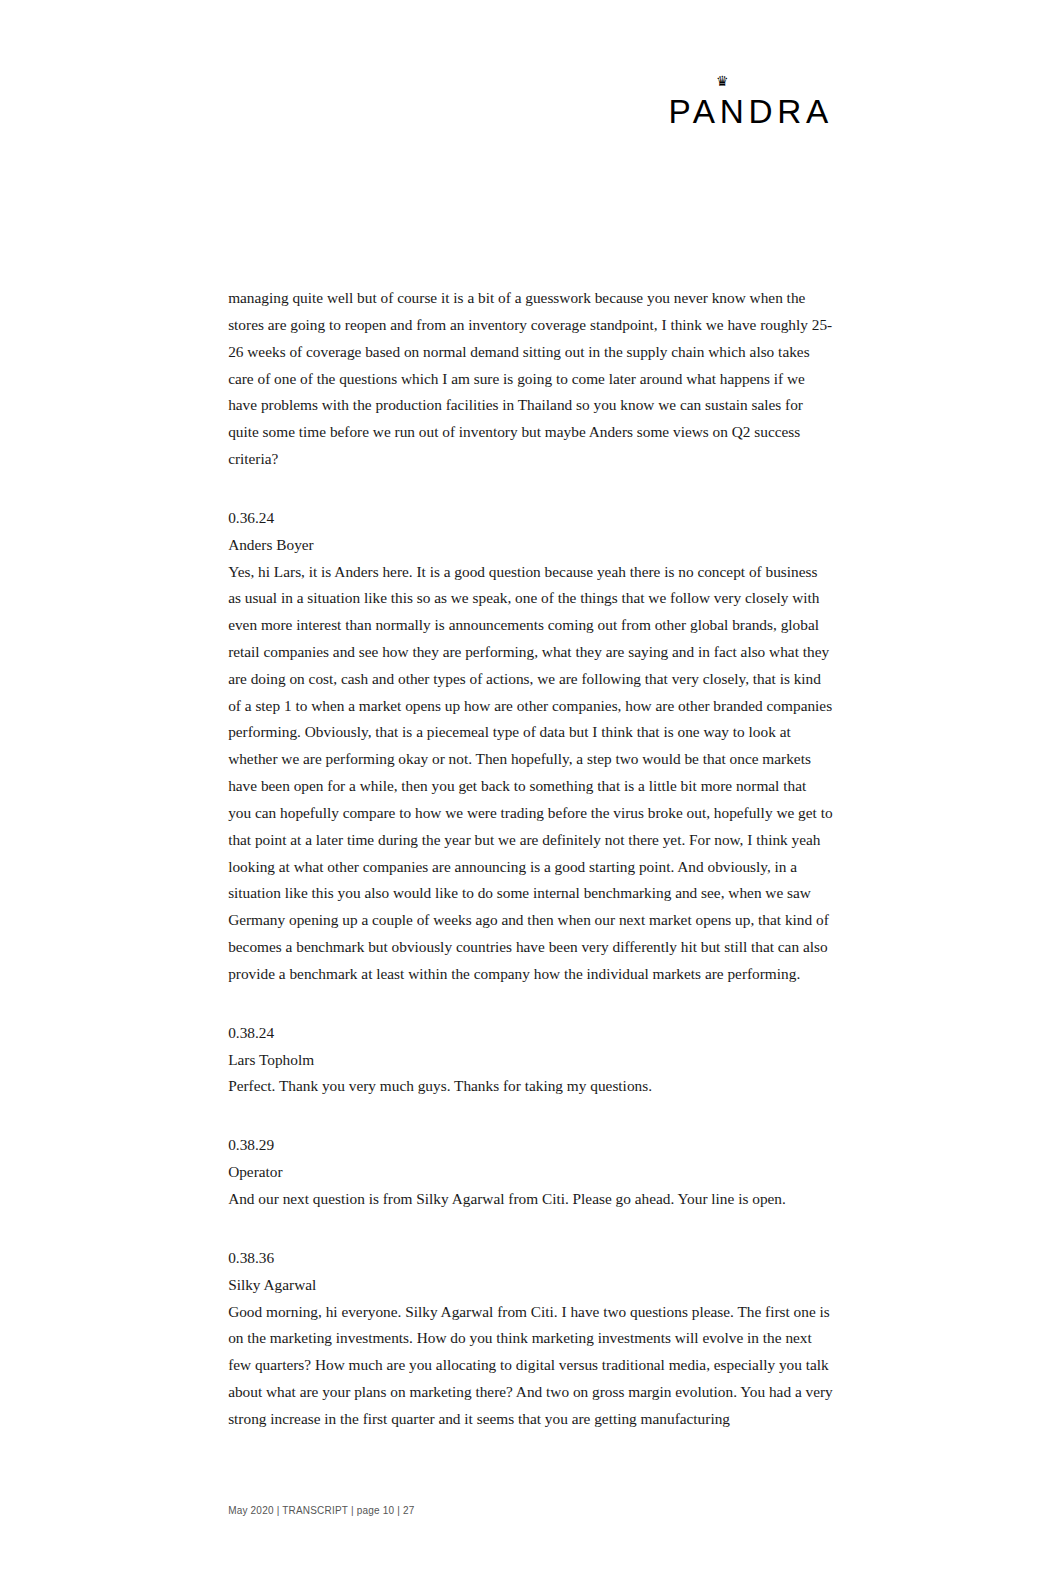PAND♛RA
managing quite well but of course it is a bit of a guesswork because you never know when the stores are going to reopen and from an inventory coverage standpoint, I think we have roughly 25-26 weeks of coverage based on normal demand sitting out in the supply chain which also takes care of one of the questions which I am sure is going to come later around what happens if we have problems with the production facilities in Thailand so you know we can sustain sales for quite some time before we run out of inventory but maybe Anders some views on Q2 success criteria?
0.36.24
Anders Boyer
Yes, hi Lars, it is Anders here. It is a good question because yeah there is no concept of business as usual in a situation like this so as we speak, one of the things that we follow very closely with even more interest than normally is announcements coming out from other global brands, global retail companies and see how they are performing, what they are saying and in fact also what they are doing on cost, cash and other types of actions, we are following that very closely, that is kind of a step 1 to when a market opens up how are other companies, how are other branded companies performing. Obviously, that is a piecemeal type of data but I think that is one way to look at whether we are performing okay or not. Then hopefully, a step two would be that once markets have been open for a while, then you get back to something that is a little bit more normal that you can hopefully compare to how we were trading before the virus broke out, hopefully we get to that point at a later time during the year but we are definitely not there yet. For now, I think yeah looking at what other companies are announcing is a good starting point. And obviously, in a situation like this you also would like to do some internal benchmarking and see, when we saw Germany opening up a couple of weeks ago and then when our next market opens up, that kind of becomes a benchmark but obviously countries have been very differently hit but still that can also provide a benchmark at least within the company how the individual markets are performing.
0.38.24
Lars Topholm
Perfect. Thank you very much guys. Thanks for taking my questions.
0.38.29
Operator
And our next question is from Silky Agarwal from Citi. Please go ahead. Your line is open.
0.38.36
Silky Agarwal
Good morning, hi everyone. Silky Agarwal from Citi. I have two questions please. The first one is on the marketing investments. How do you think marketing investments will evolve in the next few quarters? How much are you allocating to digital versus traditional media, especially you talk about what are your plans on marketing there? And two on gross margin evolution. You had a very strong increase in the first quarter and it seems that you are getting manufacturing
May 2020 | TRANSCRIPT | page 10 | 27